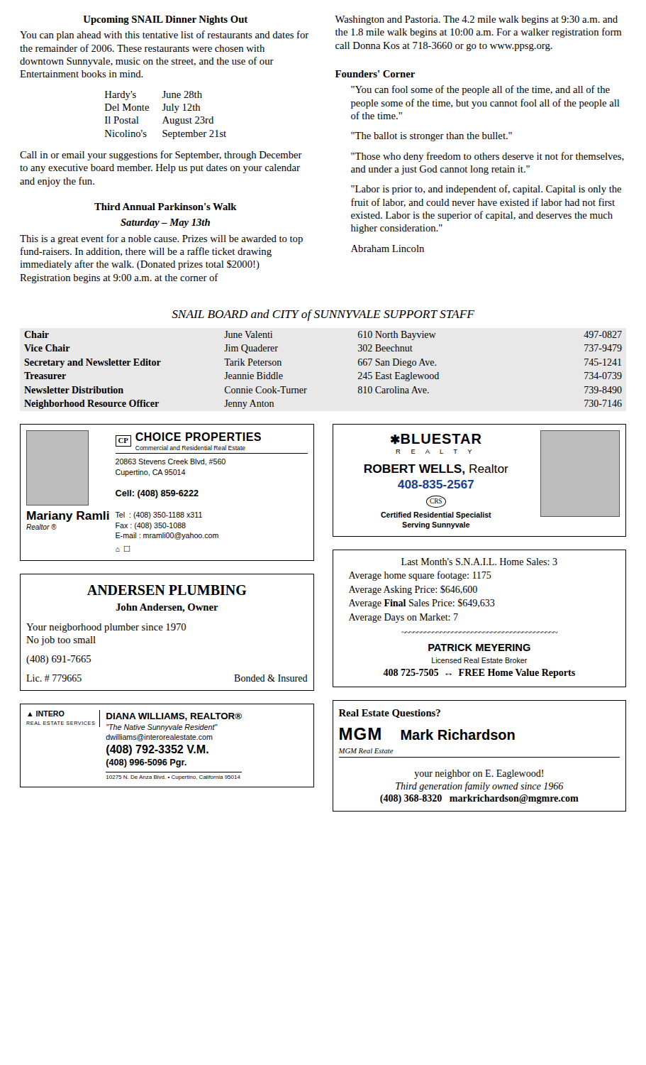Upcoming SNAIL Dinner Nights Out
You can plan ahead with this tentative list of restaurants and dates for the remainder of 2006. These restaurants were chosen with downtown Sunnyvale, music on the street, and the use of our Entertainment books in mind.
| Hardy's | June 28th |
| Del Monte | July 12th |
| Il Postal | August 23rd |
| Nicolino's | September 21st |
Call in or email your suggestions for September, through December to any executive board member. Help us put dates on your calendar and enjoy the fun.
Third Annual Parkinson's Walk
Saturday – May 13th
This is a great event for a noble cause. Prizes will be awarded to top fund-raisers. In addition, there will be a raffle ticket drawing immediately after the walk. (Donated prizes total $2000!) Registration begins at 9:00 a.m. at the corner of
Washington and Pastoria. The 4.2 mile walk begins at 9:30 a.m. and the 1.8 mile walk begins at 10:00 a.m. For a walker registration form call Donna Kos at 718-3660 or go to www.ppsg.org.
Founders' Corner
"You can fool some of the people all of the time, and all of the people some of the time, but you cannot fool all of the people all of the time."
"The ballot is stronger than the bullet."
"Those who deny freedom to others deserve it not for themselves, and under a just God cannot long retain it."
"Labor is prior to, and independent of, capital. Capital is only the fruit of labor, and could never have existed if labor had not first existed. Labor is the superior of capital, and deserves the much higher consideration."
Abraham Lincoln
SNAIL BOARD and CITY of SUNNYVALE SUPPORT STAFF
| Chair | June Valenti | 610 North Bayview | 497-0827 |
| Vice Chair | Jim Quaderer | 302 Beechnut | 737-9479 |
| Secretary and Newsletter Editor | Tarik Peterson | 667 San Diego Ave. | 745-1241 |
| Treasurer | Jeannie Biddle | 245 East Eaglewood | 734-0739 |
| Newsletter Distribution | Connie Cook-Turner | 810 Carolina Ave. | 739-8490 |
| Neighborhood Resource Officer | Jenny Anton | | 730-7146 |
Mariany Ramli
Realtor ®
CP
CHOICE PROPERTIES
Commercial and Residential Real Estate
20863 Stevens Creek Blvd, #560
Cupertino, CA 95014
Cell: (408) 859-6222
Tel : (408) 350-1188 x311
Fax : (408) 350-1088
E-mail : mramli00@yahoo.com
⌂ ☐
ANDERSEN PLUMBING
John Andersen, Owner
Your neigborhood plumber since 1970
No job too small
(408) 691-7665
Lic. # 779665 Bonded & Insured
▲ INTERO
REAL ESTATE SERVICES
DIANA WILLIAMS, REALTOR®
"The Native Sunnyvale Resident"
dwilliams@interorealestate.com
(408) 792-3352 V.M.
(408) 996-5096 Pgr.
10275 N. De Anza Blvd. • Cupertino, California 95014
✱BLUESTAR
R E A L T Y
ROBERT WELLS, Realtor
408-835-2567
CRS
Certified Residential Specialist
Serving Sunnyvale
Last Month's S.N.A.I.L. Home Sales: 3
Average home square footage: 1175
Average Asking Price: $646,600
Average Final Sales Price: $649,633
Average Days on Market: 7
~~~~~~~~~~~~~~~~~~~~~~~~~~~~~~~~~~~~~~~~
PATRICK MEYERING
Licensed Real Estate Broker
408 725-7505 ↔ FREE Home Value Reports
Real Estate Questions?
MGM
MGM Real Estate
Mark Richardson
your neighbor on E. Eaglewood!
Third generation family owned since 1966
(408) 368-8320 markrichardson@mgmre.com